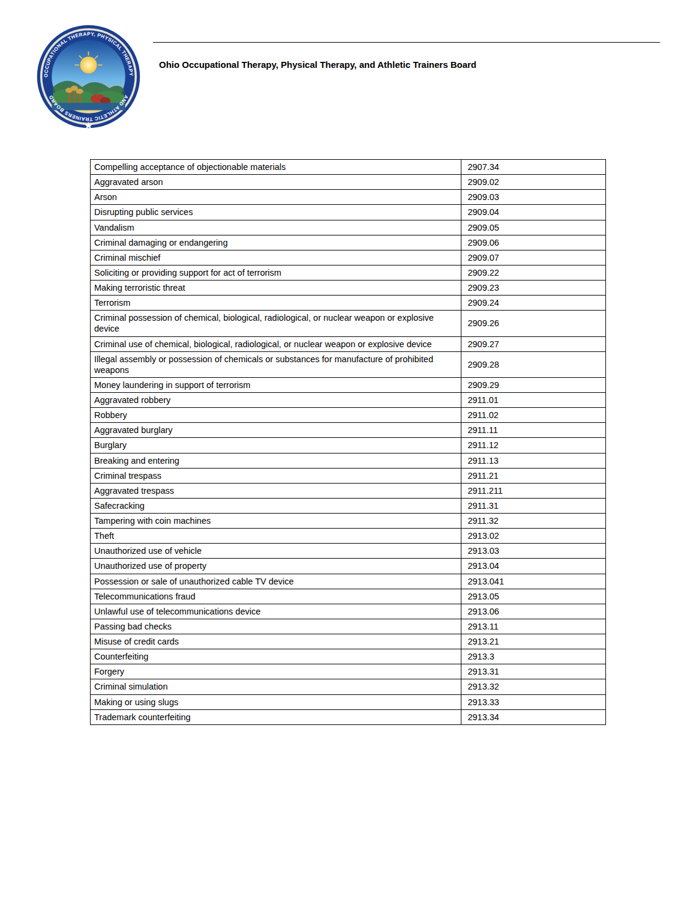OCCUPATIONAL THERAPY, PHYSICAL THERAPY, AND ATHLETIC TRAINERS BOARD
Ohio Occupational Therapy, Physical Therapy, and Athletic Trainers Board
| Compelling acceptance of objectionable materials | 2907.34 |
| Aggravated arson | 2909.02 |
| Arson | 2909.03 |
| Disrupting public services | 2909.04 |
| Vandalism | 2909.05 |
| Criminal damaging or endangering | 2909.06 |
| Criminal mischief | 2909.07 |
| Soliciting or providing support for act of terrorism | 2909.22 |
| Making terroristic threat | 2909.23 |
| Terrorism | 2909.24 |
| Criminal possession of chemical, biological, radiological, or nuclear weapon or explosive device | 2909.26 |
| Criminal use of chemical, biological, radiological, or nuclear weapon or explosive device | 2909.27 |
| Illegal assembly or possession of chemicals or substances for manufacture of prohibited weapons | 2909.28 |
| Money laundering in support of terrorism | 2909.29 |
| Aggravated robbery | 2911.01 |
| Robbery | 2911.02 |
| Aggravated burglary | 2911.11 |
| Burglary | 2911.12 |
| Breaking and entering | 2911.13 |
| Criminal trespass | 2911.21 |
| Aggravated trespass | 2911.211 |
| Safecracking | 2911.31 |
| Tampering with coin machines | 2911.32 |
| Theft | 2913.02 |
| Unauthorized use of vehicle | 2913.03 |
| Unauthorized use of property | 2913.04 |
| Possession or sale of unauthorized cable TV device | 2913.041 |
| Telecommunications fraud | 2913.05 |
| Unlawful use of telecommunications device | 2913.06 |
| Passing bad checks | 2913.11 |
| Misuse of credit cards | 2913.21 |
| Counterfeiting | 2913.3 |
| Forgery | 2913.31 |
| Criminal simulation | 2913.32 |
| Making or using slugs | 2913.33 |
| Trademark counterfeiting | 2913.34 |